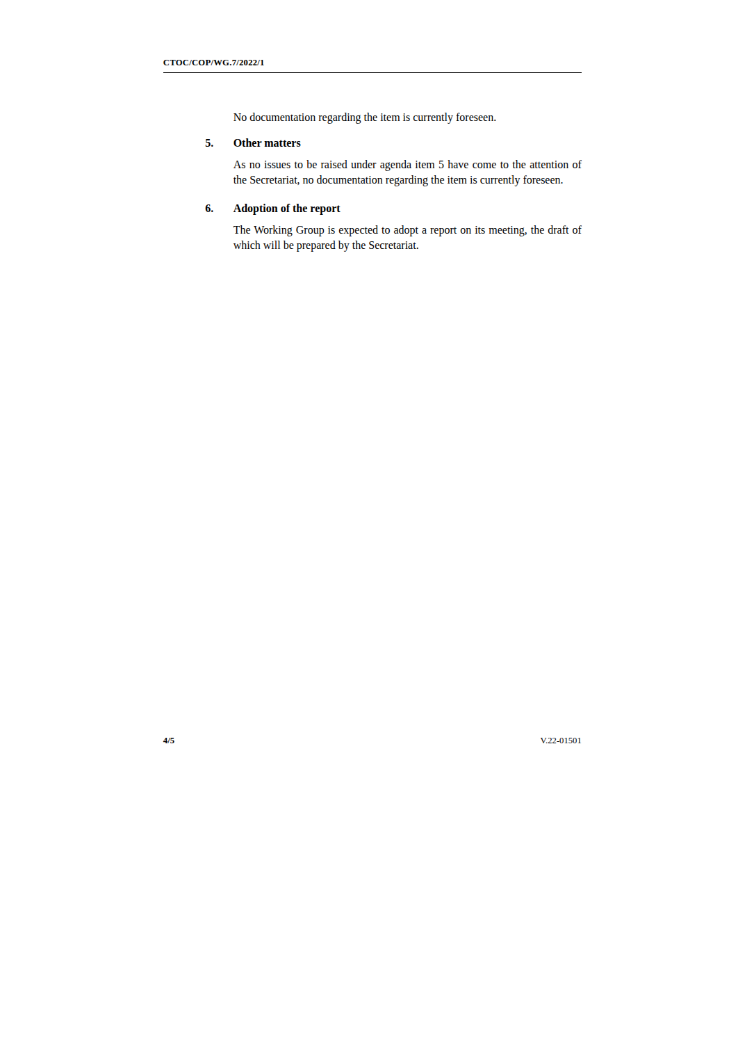CTOC/COP/WG.7/2022/1
No documentation regarding the item is currently foreseen.
5. Other matters
As no issues to be raised under agenda item 5 have come to the attention of the Secretariat, no documentation regarding the item is currently foreseen.
6. Adoption of the report
The Working Group is expected to adopt a report on its meeting, the draft of which will be prepared by the Secretariat.
4/5 V.22-01501